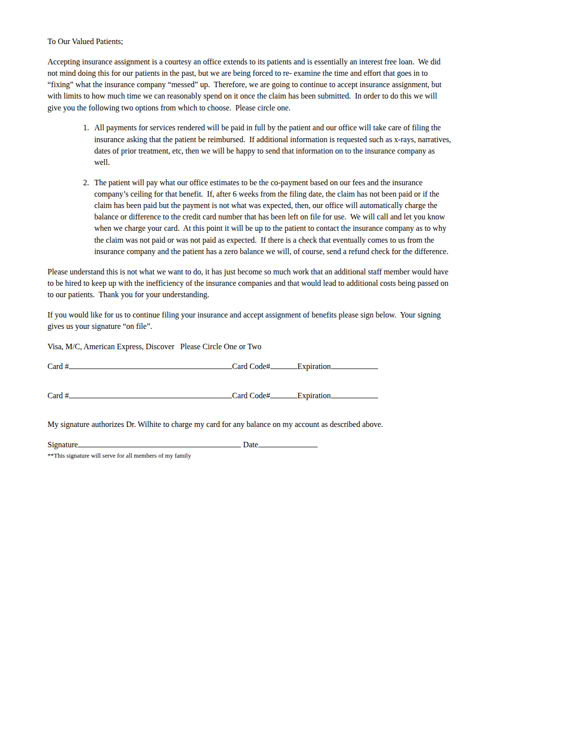To Our Valued Patients;
Accepting insurance assignment is a courtesy an office extends to its patients and is essentially an interest free loan. We did not mind doing this for our patients in the past, but we are being forced to re- examine the time and effort that goes in to “fixing” what the insurance company “messed” up. Therefore, we are going to continue to accept insurance assignment, but with limits to how much time we can reasonably spend on it once the claim has been submitted. In order to do this we will give you the following two options from which to choose. Please circle one.
All payments for services rendered will be paid in full by the patient and our office will take care of filing the insurance asking that the patient be reimbursed. If additional information is requested such as x-rays, narratives, dates of prior treatment, etc, then we will be happy to send that information on to the insurance company as well.
The patient will pay what our office estimates to be the co-payment based on our fees and the insurance company’s ceiling for that benefit. If, after 6 weeks from the filing date, the claim has not been paid or if the claim has been paid but the payment is not what was expected, then, our office will automatically charge the balance or difference to the credit card number that has been left on file for use. We will call and let you know when we charge your card. At this point it will be up to the patient to contact the insurance company as to why the claim was not paid or was not paid as expected. If there is a check that eventually comes to us from the insurance company and the patient has a zero balance we will, of course, send a refund check for the difference.
Please understand this is not what we want to do, it has just become so much work that an additional staff member would have to be hired to keep up with the inefficiency of the insurance companies and that would lead to additional costs being passed on to our patients. Thank you for your understanding.
If you would like for us to continue filing your insurance and accept assignment of benefits please sign below. Your signing gives us your signature “on file”.
Visa, M/C, American Express, Discover Please Circle One or Two
Card # Card Code# Expiration
Card # Card Code# Expiration
My signature authorizes Dr. Wilhite to charge my card for any balance on my account as described above.
Signature Date
**This signature will serve for all members of my family